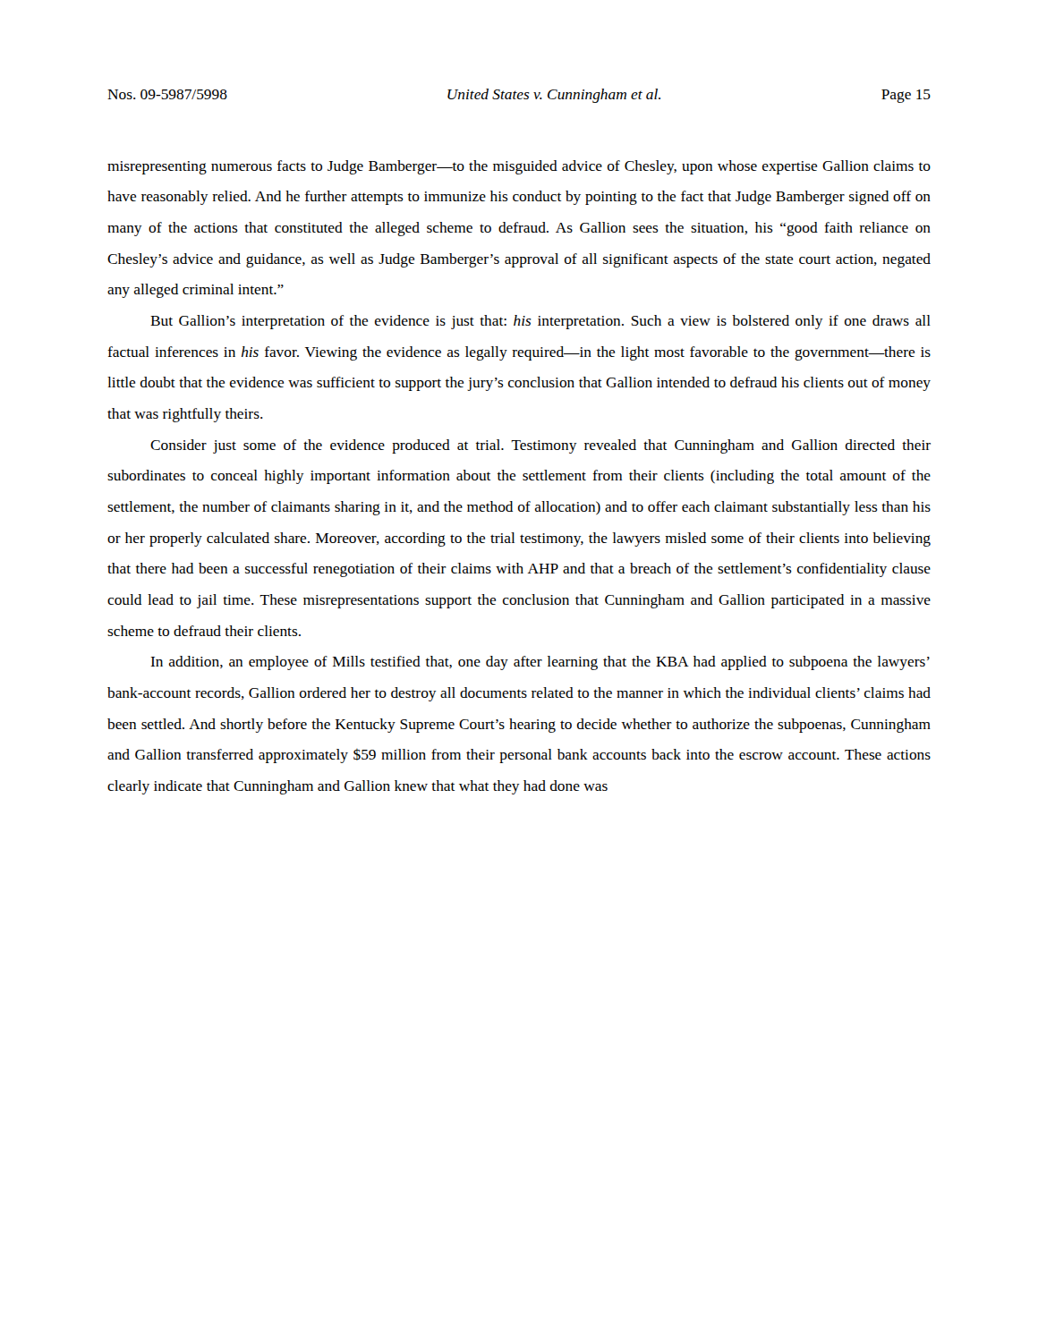Nos. 09-5987/5998 United States v. Cunningham et al. Page 15
misrepresenting numerous facts to Judge Bamberger—to the misguided advice of Chesley, upon whose expertise Gallion claims to have reasonably relied. And he further attempts to immunize his conduct by pointing to the fact that Judge Bamberger signed off on many of the actions that constituted the alleged scheme to defraud. As Gallion sees the situation, his “good faith reliance on Chesley’s advice and guidance, as well as Judge Bamberger’s approval of all significant aspects of the state court action, negated any alleged criminal intent.”
But Gallion’s interpretation of the evidence is just that: his interpretation. Such a view is bolstered only if one draws all factual inferences in his favor. Viewing the evidence as legally required—in the light most favorable to the government—there is little doubt that the evidence was sufficient to support the jury’s conclusion that Gallion intended to defraud his clients out of money that was rightfully theirs.
Consider just some of the evidence produced at trial. Testimony revealed that Cunningham and Gallion directed their subordinates to conceal highly important information about the settlement from their clients (including the total amount of the settlement, the number of claimants sharing in it, and the method of allocation) and to offer each claimant substantially less than his or her properly calculated share. Moreover, according to the trial testimony, the lawyers misled some of their clients into believing that there had been a successful renegotiation of their claims with AHP and that a breach of the settlement’s confidentiality clause could lead to jail time. These misrepresentations support the conclusion that Cunningham and Gallion participated in a massive scheme to defraud their clients.
In addition, an employee of Mills testified that, one day after learning that the KBA had applied to subpoena the lawyers’ bank-account records, Gallion ordered her to destroy all documents related to the manner in which the individual clients’ claims had been settled. And shortly before the Kentucky Supreme Court’s hearing to decide whether to authorize the subpoenas, Cunningham and Gallion transferred approximately $59 million from their personal bank accounts back into the escrow account. These actions clearly indicate that Cunningham and Gallion knew that what they had done was